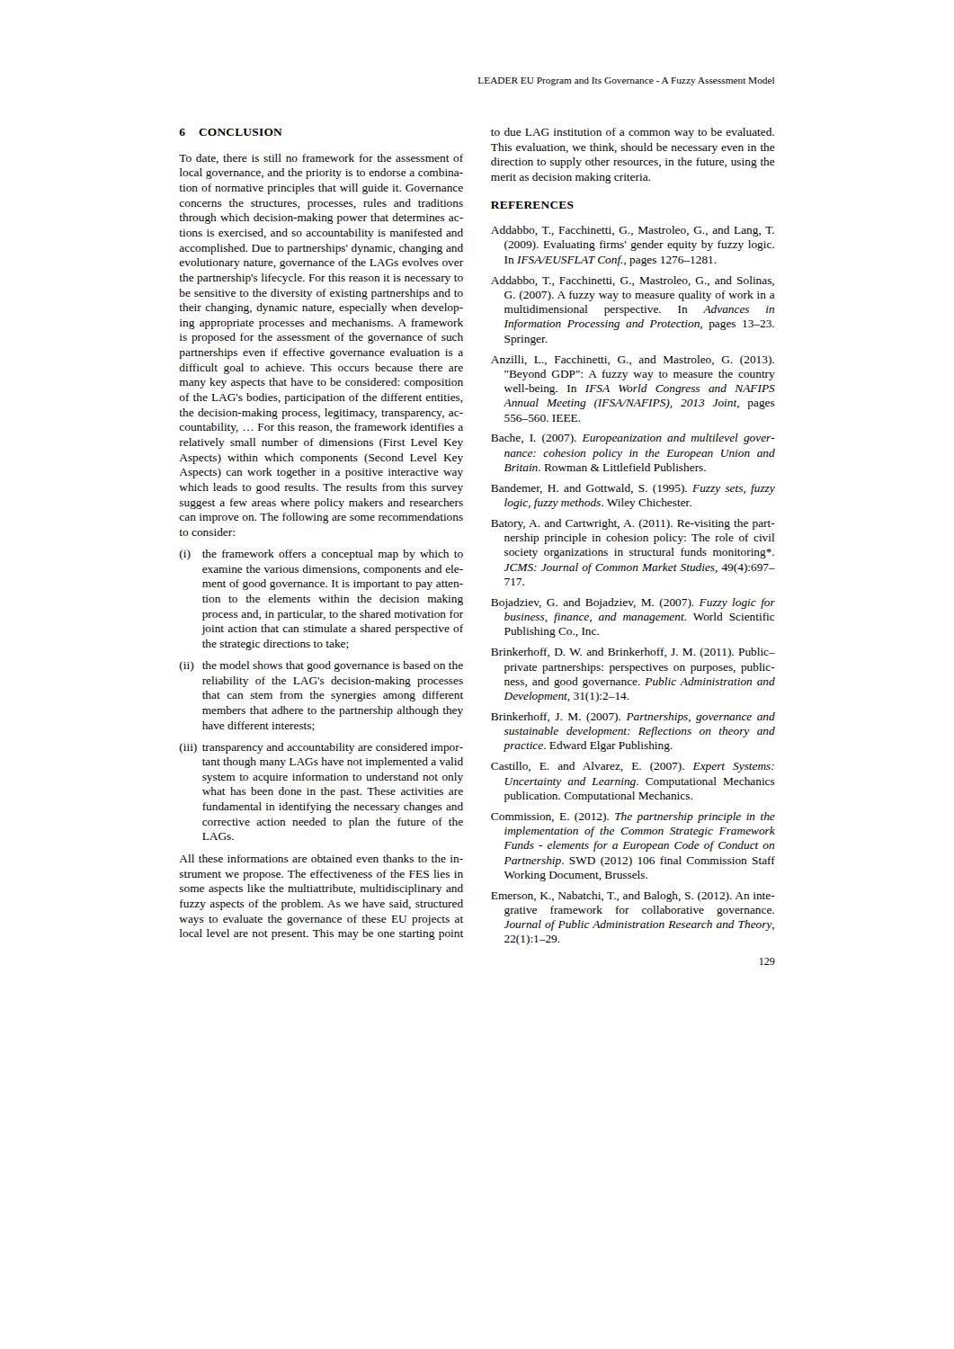LEADER EU Program and Its Governance - A Fuzzy Assessment Model
6 CONCLUSION
To date, there is still no framework for the assessment of local governance, and the priority is to endorse a combination of normative principles that will guide it. Governance concerns the structures, processes, rules and traditions through which decision-making power that determines actions is exercised, and so accountability is manifested and accomplished. Due to partnerships' dynamic, changing and evolutionary nature, governance of the LAGs evolves over the partnership's lifecycle. For this reason it is necessary to be sensitive to the diversity of existing partnerships and to their changing, dynamic nature, especially when developing appropriate processes and mechanisms. A framework is proposed for the assessment of the governance of such partnerships even if effective governance evaluation is a difficult goal to achieve. This occurs because there are many key aspects that have to be considered: composition of the LAG's bodies, participation of the different entities, the decision-making process, legitimacy, transparency, accountability, … For this reason, the framework identifies a relatively small number of dimensions (First Level Key Aspects) within which components (Second Level Key Aspects) can work together in a positive interactive way which leads to good results. The results from this survey suggest a few areas where policy makers and researchers can improve on. The following are some recommendations to consider:
(i) the framework offers a conceptual map by which to examine the various dimensions, components and element of good governance. It is important to pay attention to the elements within the decision making process and, in particular, to the shared motivation for joint action that can stimulate a shared perspective of the strategic directions to take;
(ii) the model shows that good governance is based on the reliability of the LAG's decision-making processes that can stem from the synergies among different members that adhere to the partnership although they have different interests;
(iii) transparency and accountability are considered important though many LAGs have not implemented a valid system to acquire information to understand not only what has been done in the past. These activities are fundamental in identifying the necessary changes and corrective action needed to plan the future of the LAGs.
All these informations are obtained even thanks to the instrument we propose. The effectiveness of the FES lies in some aspects like the multiattribute, multidisciplinary and fuzzy aspects of the problem. As we have said, structured ways to evaluate the governance of these EU projects at local level are not present. This may be one starting point to due LAG institution of a common way to be evaluated. This evaluation, we think, should be necessary even in the direction to supply other resources, in the future, using the merit as decision making criteria.
REFERENCES
Addabbo, T., Facchinetti, G., Mastroleo, G., and Lang, T. (2009). Evaluating firms' gender equity by fuzzy logic. In IFSA/EUSFLAT Conf., pages 1276–1281.
Addabbo, T., Facchinetti, G., Mastroleo, G., and Solinas, G. (2007). A fuzzy way to measure quality of work in a multidimensional perspective. In Advances in Information Processing and Protection, pages 13–23. Springer.
Anzilli, L., Facchinetti, G., and Mastroleo, G. (2013). "Beyond GDP": A fuzzy way to measure the country well-being. In IFSA World Congress and NAFIPS Annual Meeting (IFSA/NAFIPS), 2013 Joint, pages 556–560. IEEE.
Bache, I. (2007). Europeanization and multilevel governance: cohesion policy in the European Union and Britain. Rowman & Littlefield Publishers.
Bandemer, H. and Gottwald, S. (1995). Fuzzy sets, fuzzy logic, fuzzy methods. Wiley Chichester.
Batory, A. and Cartwright, A. (2011). Re-visiting the partnership principle in cohesion policy: The role of civil society organizations in structural funds monitoring*. JCMS: Journal of Common Market Studies, 49(4):697–717.
Bojadziev, G. and Bojadziev, M. (2007). Fuzzy logic for business, finance, and management. World Scientific Publishing Co., Inc.
Brinkerhoff, D. W. and Brinkerhoff, J. M. (2011). Public–private partnerships: perspectives on purposes, publicness, and good governance. Public Administration and Development, 31(1):2–14.
Brinkerhoff, J. M. (2007). Partnerships, governance and sustainable development: Reflections on theory and practice. Edward Elgar Publishing.
Castillo, E. and Alvarez, E. (2007). Expert Systems: Uncertainty and Learning. Computational Mechanics publication. Computational Mechanics.
Commission, E. (2012). The partnership principle in the implementation of the Common Strategic Framework Funds - elements for a European Code of Conduct on Partnership. SWD (2012) 106 final Commission Staff Working Document, Brussels.
Emerson, K., Nabatchi, T., and Balogh, S. (2012). An integrative framework for collaborative governance. Journal of Public Administration Research and Theory, 22(1):1–29.
129